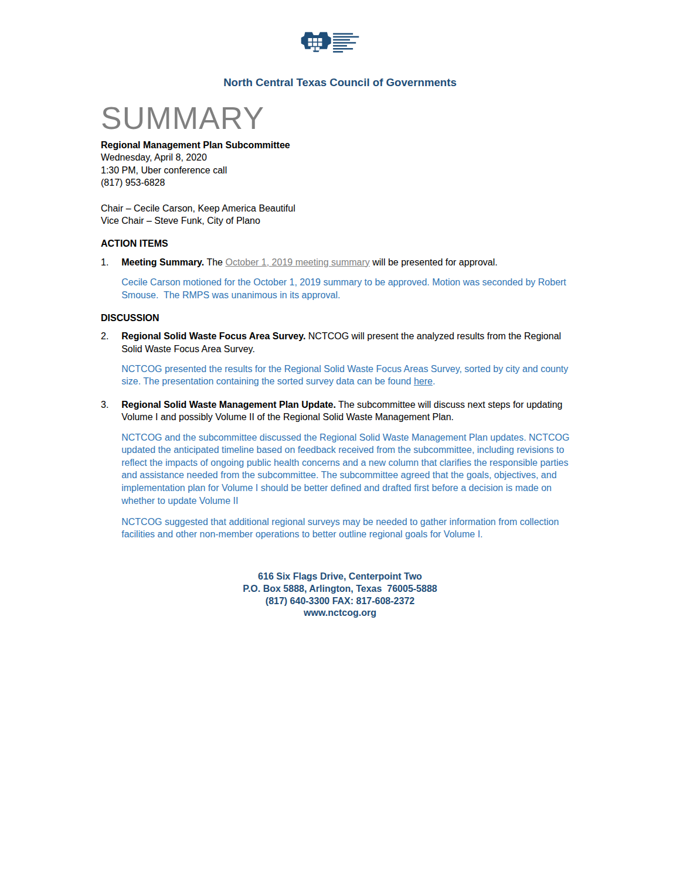North Central Texas Council of Governments
SUMMARY
Regional Management Plan Subcommittee
Wednesday, April 8, 2020
1:30 PM, Uber conference call
(817) 953-6828
Chair – Cecile Carson, Keep America Beautiful
Vice Chair – Steve Funk, City of Plano
ACTION ITEMS
1. Meeting Summary. The October 1, 2019 meeting summary will be presented for approval.
Cecile Carson motioned for the October 1, 2019 summary to be approved. Motion was seconded by Robert Smouse. The RMPS was unanimous in its approval.
DISCUSSION
2. Regional Solid Waste Focus Area Survey. NCTCOG will present the analyzed results from the Regional Solid Waste Focus Area Survey.
NCTCOG presented the results for the Regional Solid Waste Focus Areas Survey, sorted by city and county size. The presentation containing the sorted survey data can be found here.
3. Regional Solid Waste Management Plan Update. The subcommittee will discuss next steps for updating Volume I and possibly Volume II of the Regional Solid Waste Management Plan.
NCTCOG and the subcommittee discussed the Regional Solid Waste Management Plan updates. NCTCOG updated the anticipated timeline based on feedback received from the subcommittee, including revisions to reflect the impacts of ongoing public health concerns and a new column that clarifies the responsible parties and assistance needed from the subcommittee. The subcommittee agreed that the goals, objectives, and implementation plan for Volume I should be better defined and drafted first before a decision is made on whether to update Volume II
NCTCOG suggested that additional regional surveys may be needed to gather information from collection facilities and other non-member operations to better outline regional goals for Volume I.
616 Six Flags Drive, Centerpoint Two
P.O. Box 5888, Arlington, Texas 76005-5888
(817) 640-3300 FAX: 817-608-2372
www.nctcog.org